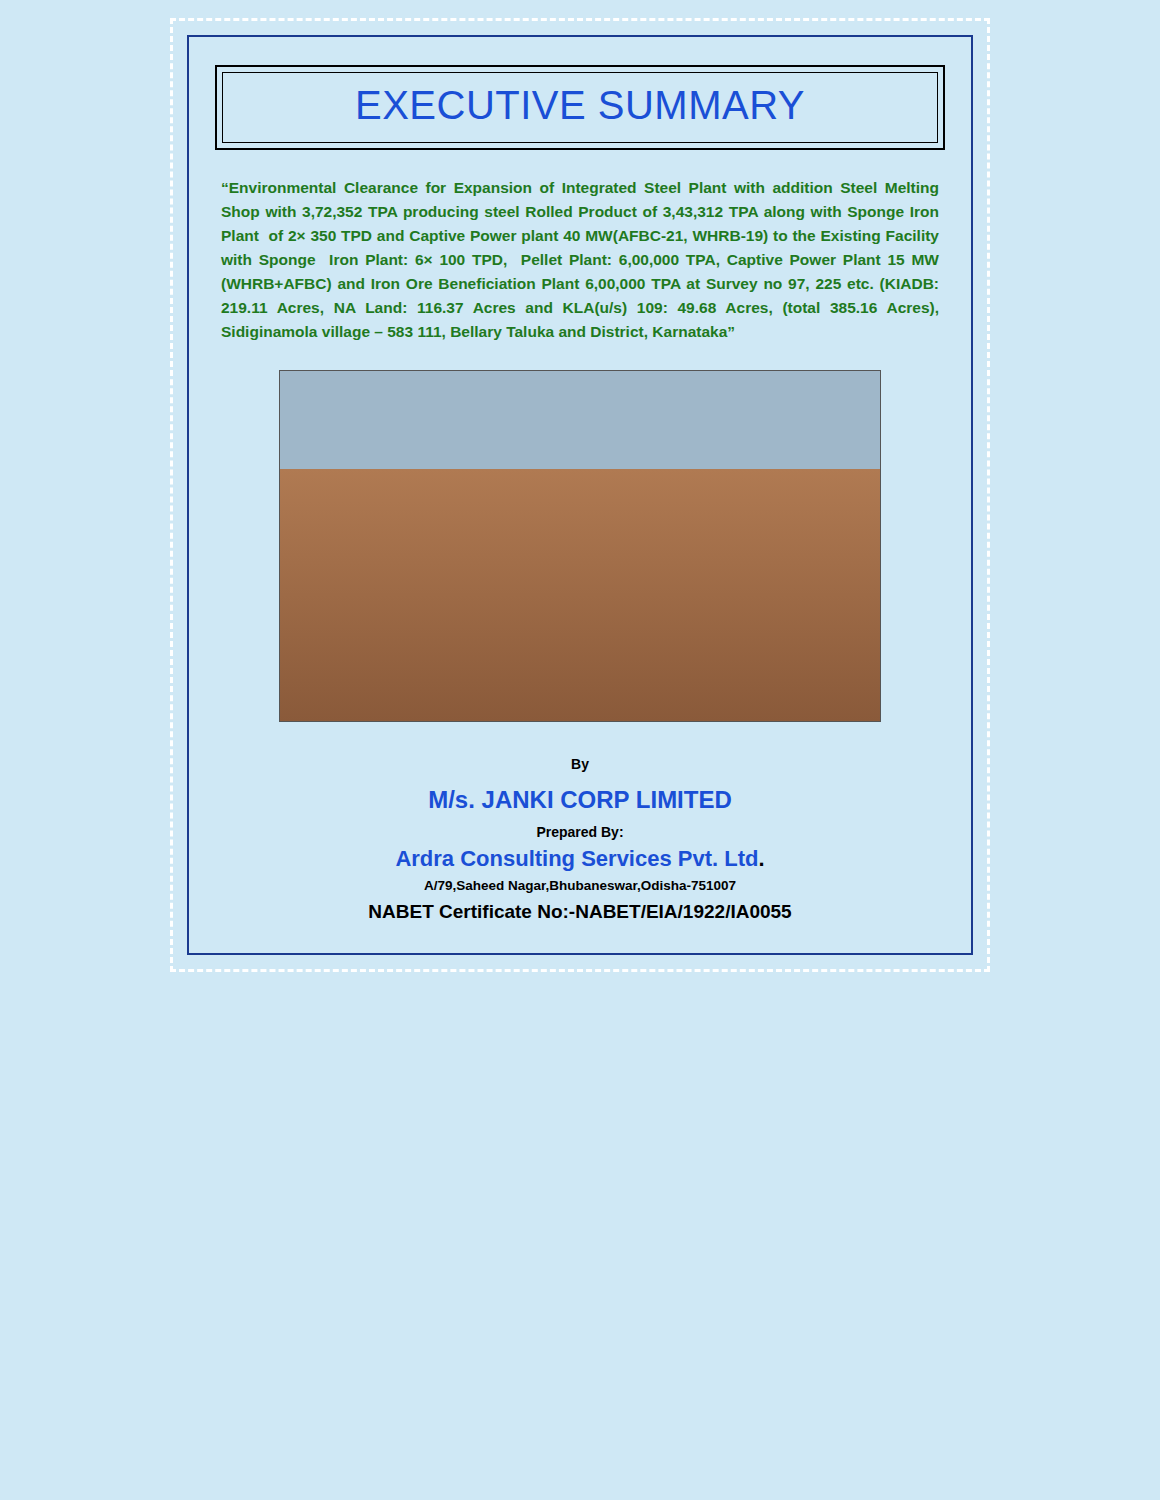EXECUTIVE SUMMARY
“Environmental Clearance for Expansion of Integrated Steel Plant with addition Steel Melting Shop with 3,72,352 TPA producing steel Rolled Product of 3,43,312 TPA along with Sponge Iron Plant of 2× 350 TPD and Captive Power plant 40 MW(AFBC-21, WHRB-19) to the Existing Facility with Sponge Iron Plant: 6× 100 TPD, Pellet Plant: 6,00,000 TPA, Captive Power Plant 15 MW (WHRB+AFBC) and Iron Ore Beneficiation Plant 6,00,000 TPA at Survey no 97, 225 etc. (KIADB: 219.11 Acres, NA Land: 116.37 Acres and KLA(u/s) 109: 49.68 Acres, (total 385.16 Acres), Sidiginamola village – 583 111, Bellary Taluka and District, Karnataka”
By
M/s. JANKI CORP LIMITED
Prepared By:
Ardra Consulting Services Pvt. Ltd.
A/79,Saheed Nagar,Bhubaneswar,Odisha-751007
NABET Certificate No:-NABET/EIA/1922/IA0055